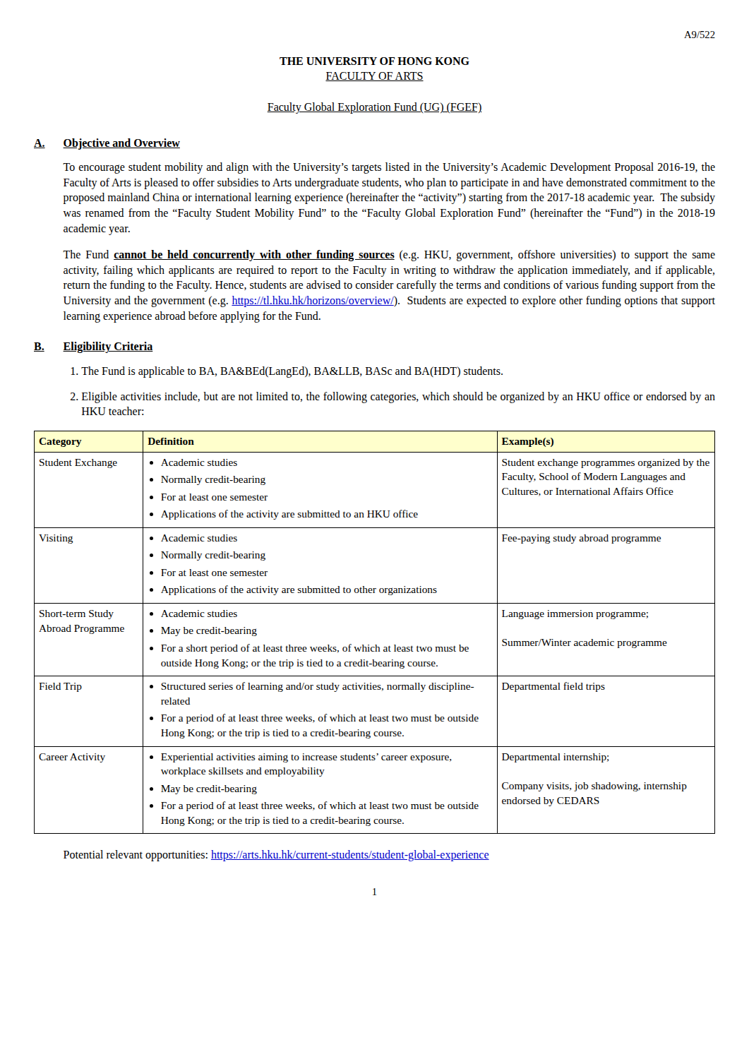A9/522
THE UNIVERSITY OF HONG KONG
FACULTY OF ARTS
Faculty Global Exploration Fund (UG) (FGEF)
A. Objective and Overview
To encourage student mobility and align with the University’s targets listed in the University’s Academic Development Proposal 2016-19, the Faculty of Arts is pleased to offer subsidies to Arts undergraduate students, who plan to participate in and have demonstrated commitment to the proposed mainland China or international learning experience (hereinafter the “activity”) starting from the 2017-18 academic year. The subsidy was renamed from the “Faculty Student Mobility Fund” to the “Faculty Global Exploration Fund” (hereinafter the “Fund”) in the 2018-19 academic year.
The Fund cannot be held concurrently with other funding sources (e.g. HKU, government, offshore universities) to support the same activity, failing which applicants are required to report to the Faculty in writing to withdraw the application immediately, and if applicable, return the funding to the Faculty. Hence, students are advised to consider carefully the terms and conditions of various funding support from the University and the government (e.g. https://tl.hku.hk/horizons/overview/). Students are expected to explore other funding options that support learning experience abroad before applying for the Fund.
B. Eligibility Criteria
The Fund is applicable to BA, BA&BEd(LangEd), BA&LLB, BASc and BA(HDT) students.
Eligible activities include, but are not limited to, the following categories, which should be organized by an HKU office or endorsed by an HKU teacher:
| Category | Definition | Example(s) |
| --- | --- | --- |
| Student Exchange | Academic studies Normally credit-bearing For at least one semester Applications of the activity are submitted to an HKU office | Student exchange programmes organized by the Faculty, School of Modern Languages and Cultures, or International Affairs Office |
| Visiting | Academic studies Normally credit-bearing For at least one semester Applications of the activity are submitted to other organizations | Fee-paying study abroad programme |
| Short-term Study Abroad Programme | Academic studies May be credit-bearing For a short period of at least three weeks, of which at least two must be outside Hong Kong; or the trip is tied to a credit-bearing course. | Language immersion programme; Summer/Winter academic programme |
| Field Trip | Structured series of learning and/or study activities, normally discipline-related For a period of at least three weeks, of which at least two must be outside Hong Kong; or the trip is tied to a credit-bearing course. | Departmental field trips |
| Career Activity | Experiential activities aiming to increase students’ career exposure, workplace skillsets and employability May be credit-bearing For a period of at least three weeks, of which at least two must be outside Hong Kong; or the trip is tied to a credit-bearing course. | Departmental internship; Company visits, job shadowing, internship endorsed by CEDARS |
Potential relevant opportunities: https://arts.hku.hk/current-students/student-global-experience
1